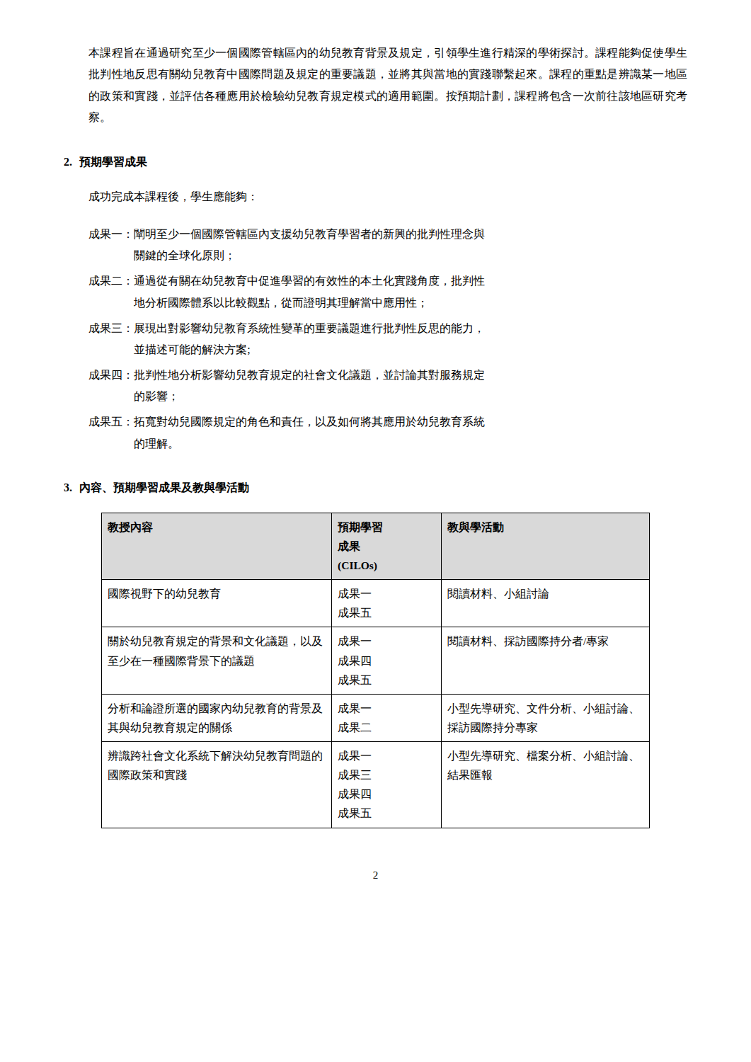本課程旨在通過研究至少一個國際管轄區內的幼兒教育背景及規定，引領學生進行精深的學術探討。課程能夠促使學生批判性地反思有關幼兒教育中國際問題及規定的重要議題，並將其與當地的實踐聯繫起來。課程的重點是辨識某一地區的政策和實踐，並評估各種應用於檢驗幼兒教育規定模式的適用範圍。按預期計劃，課程將包含一次前往該地區研究考察。
2. 預期學習成果
成功完成本課程後，學生應能夠：
成果一： 闡明至少一個國際管轄區內支援幼兒教育學習者的新興的批判性理念與關鍵的全球化原則；
成果二： 通過從有關在幼兒教育中促進學習的有效性的本土化實踐角度，批判性地分析國際體系以比較觀點，從而證明其理解當中應用性；
成果三： 展現出對影響幼兒教育系統性變革的重要議題進行批判性反思的能力，並描述可能的解決方案;
成果四： 批判性地分析影響幼兒教育規定的社會文化議題，並討論其對服務規定的影響；
成果五： 拓寬對幼兒國際規定的角色和責任，以及如何將其應用於幼兒教育系統的理解。
3. 內容、預期學習成果及教與學活動
| 教授內容 | 預期學習 成果 (CILOs) | 教與學活動 |
| --- | --- | --- |
| 國際視野下的幼兒教育 | 成果一 成果五 | 閱讀材料、小組討論 |
| 關於幼兒教育規定的背景和文化議題，以及至少在一種國際背景下的議題 | 成果一 成果四 成果五 | 閱讀材料、採訪國際持分者/專家 |
| 分析和論證所選的國家內幼兒教育的背景及其與幼兒教育規定的關係 | 成果一 成果二 | 小型先導研究、文件分析、小組討論、採訪國際持分專家 |
| 辨識跨社會文化系統下解決幼兒教育問題的國際政策和實踐 | 成果一 成果三 成果四 成果五 | 小型先導研究、檔案分析、小組討論、結果匯報 |
2